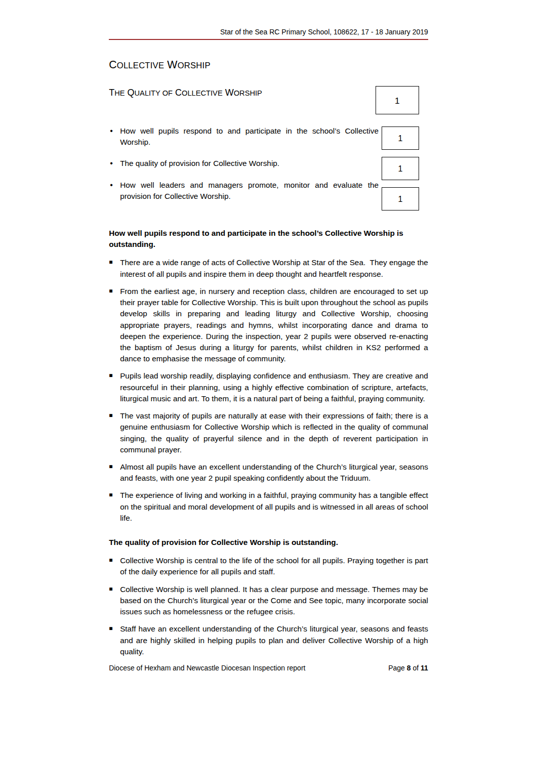Star of the Sea RC Primary School, 108622, 17 - 18 January 2019
COLLECTIVE WORSHIP
THE QUALITY OF COLLECTIVE WORSHIP
1
How well pupils respond to and participate in the school’s Collective Worship.
The quality of provision for Collective Worship.
How well leaders and managers promote, monitor and evaluate the provision for Collective Worship.
1
1
1
How well pupils respond to and participate in the school’s Collective Worship is outstanding.
There are a wide range of acts of Collective Worship at Star of the Sea. They engage the interest of all pupils and inspire them in deep thought and heartfelt response.
From the earliest age, in nursery and reception class, children are encouraged to set up their prayer table for Collective Worship. This is built upon throughout the school as pupils develop skills in preparing and leading liturgy and Collective Worship, choosing appropriate prayers, readings and hymns, whilst incorporating dance and drama to deepen the experience. During the inspection, year 2 pupils were observed re-enacting the baptism of Jesus during a liturgy for parents, whilst children in KS2 performed a dance to emphasise the message of community.
Pupils lead worship readily, displaying confidence and enthusiasm. They are creative and resourceful in their planning, using a highly effective combination of scripture, artefacts, liturgical music and art. To them, it is a natural part of being a faithful, praying community.
The vast majority of pupils are naturally at ease with their expressions of faith; there is a genuine enthusiasm for Collective Worship which is reflected in the quality of communal singing, the quality of prayerful silence and in the depth of reverent participation in communal prayer.
Almost all pupils have an excellent understanding of the Church’s liturgical year, seasons and feasts, with one year 2 pupil speaking confidently about the Triduum.
The experience of living and working in a faithful, praying community has a tangible effect on the spiritual and moral development of all pupils and is witnessed in all areas of school life.
The quality of provision for Collective Worship is outstanding.
Collective Worship is central to the life of the school for all pupils. Praying together is part of the daily experience for all pupils and staff.
Collective Worship is well planned. It has a clear purpose and message. Themes may be based on the Church’s liturgical year or the Come and See topic, many incorporate social issues such as homelessness or the refugee crisis.
Staff have an excellent understanding of the Church’s liturgical year, seasons and feasts and are highly skilled in helping pupils to plan and deliver Collective Worship of a high quality.
Diocese of Hexham and Newcastle Diocesan Inspection report
Page 8 of 11